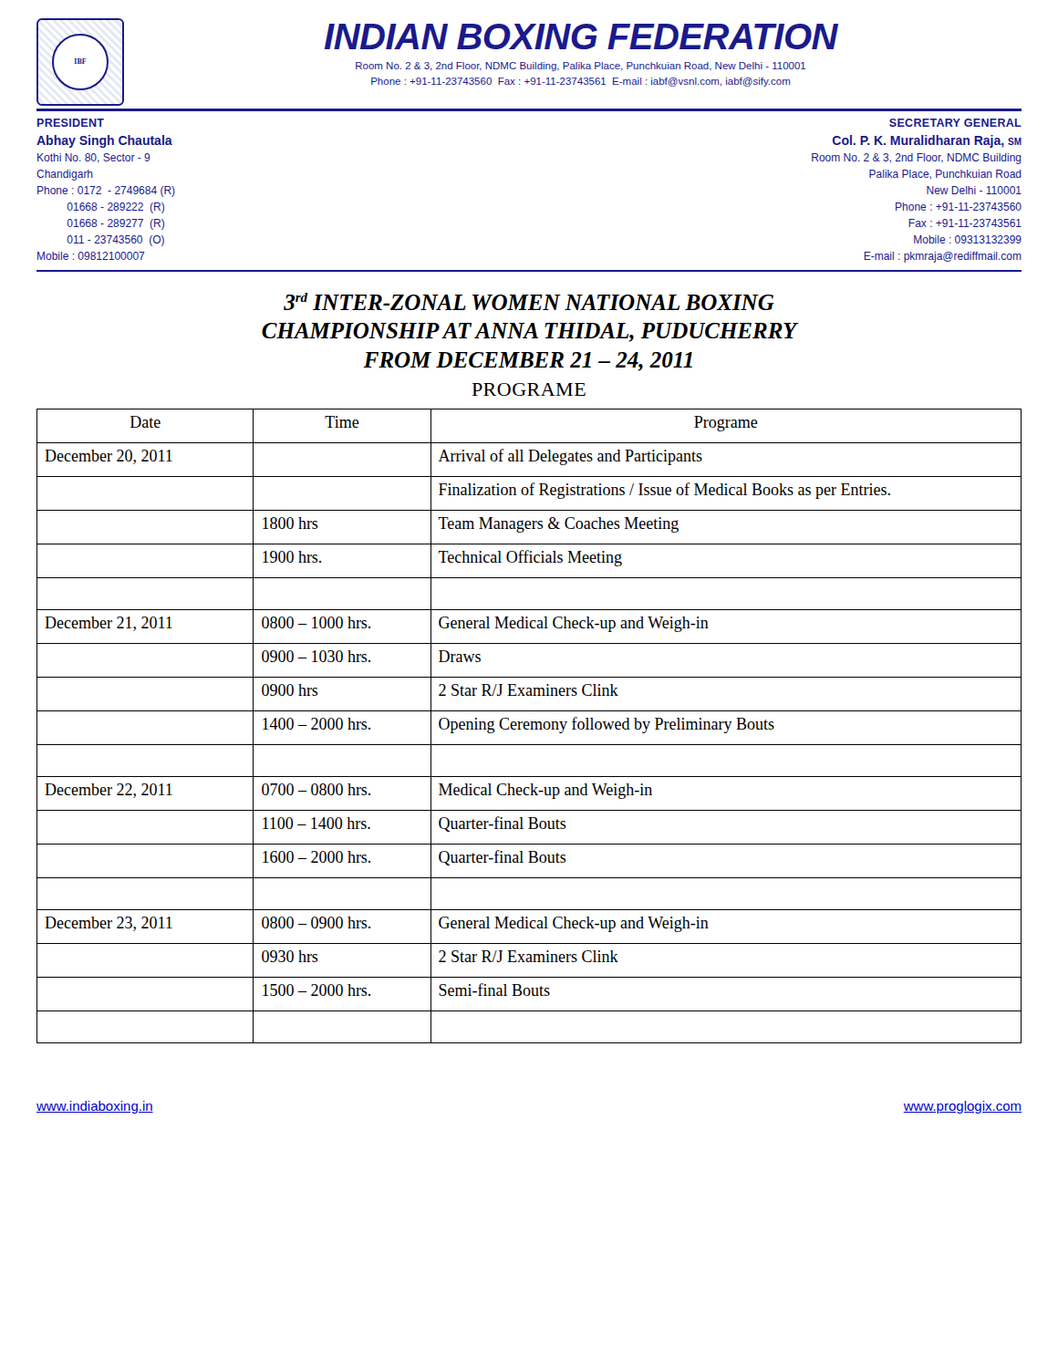IBF
INDIAN BOXING FEDERATION
Room No. 2 & 3, 2nd Floor, NDMC Building, Palika Place, Punchkuian Road, New Delhi - 110001
Phone : +91-11-23743560 Fax : +91-11-23743561 E-mail : iabf@vsnl.com, iabf@sify.com
PRESIDENT
Abhay Singh Chautala
Kothi No. 80, Sector - 9
Chandigarh
Phone : 0172 - 2749684 (R)
01668 - 289222 (R)
01668 - 289277 (R)
011 - 23743560 (O)
Mobile : 09812100007
SECRETARY GENERAL
Col. P. K. Muralidharan Raja, SM
Room No. 2 & 3, 2nd Floor, NDMC Building
Palika Place, Punchkuian Road
New Delhi - 110001
Phone : +91-11-23743560
Fax : +91-11-23743561
Mobile : 09313132399
E-mail : pkmraja@rediffmail.com
3rd INTER-ZONAL WOMEN NATIONAL BOXING
CHAMPIONSHIP AT ANNA THIDAL, PUDUCHERRY
FROM DECEMBER 21 – 24, 2011
PROGRAME
| Date | Time | Programe |
| --- | --- | --- |
| December 20, 2011 | | Arrival of all Delegates and Participants |
| | | Finalization of Registrations / Issue of Medical Books as per Entries. |
| | 1800 hrs | Team Managers & Coaches Meeting |
| | 1900 hrs. | Technical Officials Meeting |
| December 21, 2011 | 0800 – 1000 hrs. | General Medical Check-up and Weigh-in |
| | 0900 – 1030 hrs. | Draws |
| | 0900 hrs | 2 Star R/J Examiners Clink |
| | 1400 – 2000 hrs. | Opening Ceremony followed by Preliminary Bouts |
| December 22, 2011 | 0700 – 0800 hrs. | Medical Check-up and Weigh-in |
| | 1100 – 1400 hrs. | Quarter-final Bouts |
| | 1600 – 2000 hrs. | Quarter-final Bouts |
| December 23, 2011 | 0800 – 0900 hrs. | General Medical Check-up and Weigh-in |
| | 0930 hrs | 2 Star R/J Examiners Clink |
| | 1500 – 2000 hrs. | Semi-final Bouts |
www.indiaboxing.in
www.proglogix.com